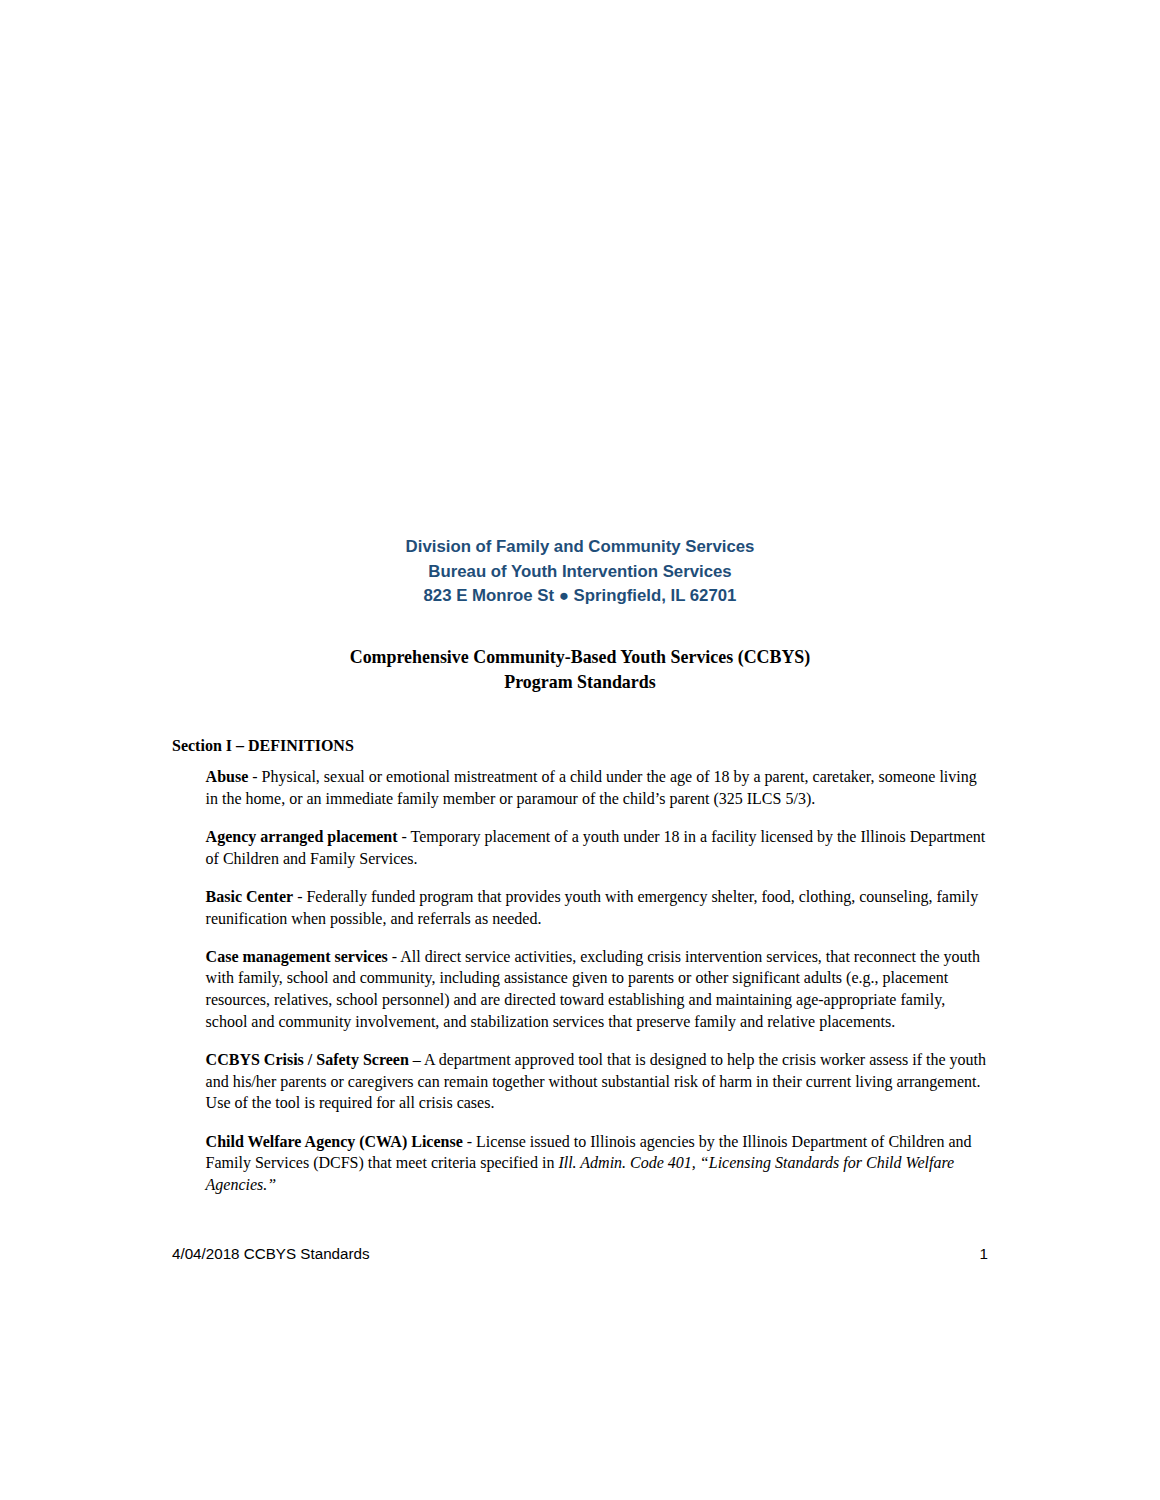Division of Family and Community Services
Bureau of Youth Intervention Services
823 E Monroe St ● Springfield, IL 62701
Comprehensive Community-Based Youth Services (CCBYS)
Program Standards
Section I – DEFINITIONS
Abuse - Physical, sexual or emotional mistreatment of a child under the age of 18 by a parent, caretaker, someone living in the home, or an immediate family member or paramour of the child’s parent (325 ILCS 5/3).
Agency arranged placement - Temporary placement of a youth under 18 in a facility licensed by the Illinois Department of Children and Family Services.
Basic Center - Federally funded program that provides youth with emergency shelter, food, clothing, counseling, family reunification when possible, and referrals as needed.
Case management services - All direct service activities, excluding crisis intervention services, that reconnect the youth with family, school and community, including assistance given to parents or other significant adults (e.g., placement resources, relatives, school personnel) and are directed toward establishing and maintaining age-appropriate family, school and community involvement, and stabilization services that preserve family and relative placements.
CCBYS Crisis / Safety Screen – A department approved tool that is designed to help the crisis worker assess if the youth and his/her parents or caregivers can remain together without substantial risk of harm in their current living arrangement. Use of the tool is required for all crisis cases.
Child Welfare Agency (CWA) License - License issued to Illinois agencies by the Illinois Department of Children and Family Services (DCFS) that meet criteria specified in Ill. Admin. Code 401, “Licensing Standards for Child Welfare Agencies.”
4/04/2018 CCBYS Standards 1